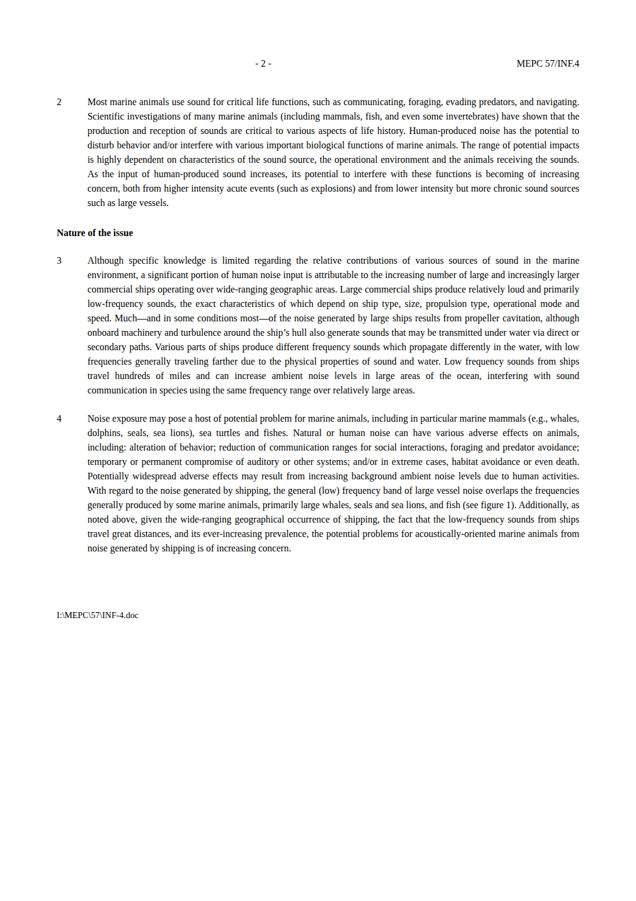- 2 - MEPC 57/INF.4
2 Most marine animals use sound for critical life functions, such as communicating, foraging, evading predators, and navigating. Scientific investigations of many marine animals (including mammals, fish, and even some invertebrates) have shown that the production and reception of sounds are critical to various aspects of life history. Human-produced noise has the potential to disturb behavior and/or interfere with various important biological functions of marine animals. The range of potential impacts is highly dependent on characteristics of the sound source, the operational environment and the animals receiving the sounds. As the input of human-produced sound increases, its potential to interfere with these functions is becoming of increasing concern, both from higher intensity acute events (such as explosions) and from lower intensity but more chronic sound sources such as large vessels.
Nature of the issue
3 Although specific knowledge is limited regarding the relative contributions of various sources of sound in the marine environment, a significant portion of human noise input is attributable to the increasing number of large and increasingly larger commercial ships operating over wide-ranging geographic areas. Large commercial ships produce relatively loud and primarily low-frequency sounds, the exact characteristics of which depend on ship type, size, propulsion type, operational mode and speed. Much—and in some conditions most—of the noise generated by large ships results from propeller cavitation, although onboard machinery and turbulence around the ship’s hull also generate sounds that may be transmitted under water via direct or secondary paths. Various parts of ships produce different frequency sounds which propagate differently in the water, with low frequencies generally traveling farther due to the physical properties of sound and water. Low frequency sounds from ships travel hundreds of miles and can increase ambient noise levels in large areas of the ocean, interfering with sound communication in species using the same frequency range over relatively large areas.
4 Noise exposure may pose a host of potential problem for marine animals, including in particular marine mammals (e.g., whales, dolphins, seals, sea lions), sea turtles and fishes. Natural or human noise can have various adverse effects on animals, including: alteration of behavior; reduction of communication ranges for social interactions, foraging and predator avoidance; temporary or permanent compromise of auditory or other systems; and/or in extreme cases, habitat avoidance or even death. Potentially widespread adverse effects may result from increasing background ambient noise levels due to human activities. With regard to the noise generated by shipping, the general (low) frequency band of large vessel noise overlaps the frequencies generally produced by some marine animals, primarily large whales, seals and sea lions, and fish (see figure 1). Additionally, as noted above, given the wide-ranging geographical occurrence of shipping, the fact that the low-frequency sounds from ships travel great distances, and its ever-increasing prevalence, the potential problems for acoustically-oriented marine animals from noise generated by shipping is of increasing concern.
I:\MEPC\57\INF-4.doc